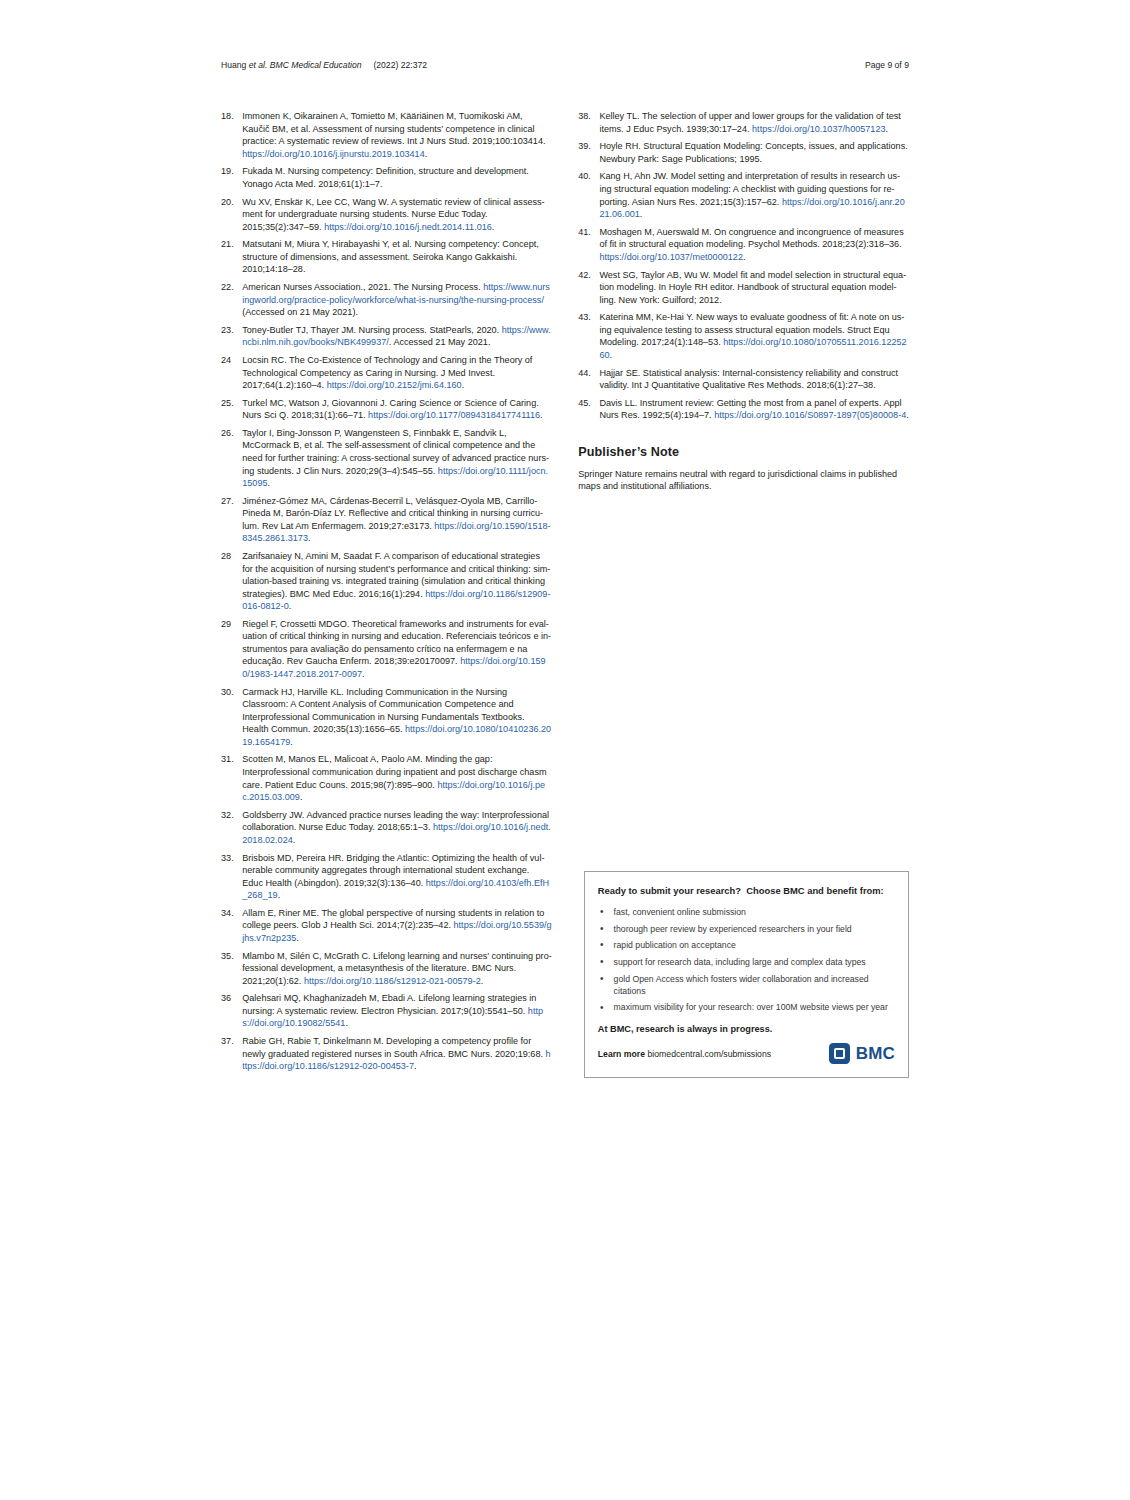Huang et al. BMC Medical Education (2022) 22:372
Page 9 of 9
18. Immonen K, Oikarainen A, Tomietto M, Kääriäinen M, Tuomikoski AM, Kaučič BM, et al. Assessment of nursing students’ competence in clinical practice: A systematic review of reviews. Int J Nurs Stud. 2019;100:103414. https://doi.org/10.1016/j.ijnurstu.2019.103414.
19. Fukada M. Nursing competency: Definition, structure and development. Yonago Acta Med. 2018;61(1):1–7.
20. Wu XV, Enskär K, Lee CC, Wang W. A systematic review of clinical assessment for undergraduate nursing students. Nurse Educ Today. 2015;35(2):347–59. https://doi.org/10.1016/j.nedt.2014.11.016.
21. Matsutani M, Miura Y, Hirabayashi Y, et al. Nursing competency: Concept, structure of dimensions, and assessment. Seiroka Kango Gakkaishi. 2010;14:18–28.
22. American Nurses Association., 2021. The Nursing Process. https://www.nursingworld.org/practice-policy/workforce/what-is-nursing/the-nursing-process/ (Accessed on 21 May 2021).
23. Toney-Butler TJ, Thayer JM. Nursing process. StatPearls, 2020. https://www.ncbi.nlm.nih.gov/books/NBK499937/. Accessed 21 May 2021.
24 Locsin RC. The Co-Existence of Technology and Caring in the Theory of Technological Competency as Caring in Nursing. J Med Invest. 2017;64(1.2):160–4. https://doi.org/10.2152/jmi.64.160.
25. Turkel MC, Watson J, Giovannoni J. Caring Science or Science of Caring. Nurs Sci Q. 2018;31(1):66–71. https://doi.org/10.1177/0894318417741116.
26. Taylor I, Bing-Jonsson P, Wangensteen S, Finnbakk E, Sandvik L, McCormack B, et al. The self-assessment of clinical competence and the need for further training: A cross-sectional survey of advanced practice nursing students. J Clin Nurs. 2020;29(3–4):545–55. https://doi.org/10.1111/jocn.15095.
27. Jiménez-Gómez MA, Cárdenas-Becerril L, Velásquez-Oyola MB, Carrillo-Pineda M, Barón-Díaz LY. Reflective and critical thinking in nursing curriculum. Rev Lat Am Enfermagem. 2019;27:e3173. https://doi.org/10.1590/1518-8345.2861.3173.
28 Zarifsanaiey N, Amini M, Saadat F. A comparison of educational strategies for the acquisition of nursing student’s performance and critical thinking: simulation-based training vs. integrated training (simulation and critical thinking strategies). BMC Med Educ. 2016;16(1):294. https://doi.org/10.1186/s12909-016-0812-0.
29 Riegel F, Crossetti MDGO. Theoretical frameworks and instruments for evaluation of critical thinking in nursing and education. Referenciais teóricos e instrumentos para avaliação do pensamento crítico na enfermagem e na educação. Rev Gaucha Enferm. 2018;39:e20170097. https://doi.org/10.1590/1983-1447.2018.2017-0097.
30. Carmack HJ, Harville KL. Including Communication in the Nursing Classroom: A Content Analysis of Communication Competence and Interprofessional Communication in Nursing Fundamentals Textbooks. Health Commun. 2020;35(13):1656–65. https://doi.org/10.1080/10410236.2019.1654179.
31. Scotten M, Manos EL, Malicoat A, Paolo AM. Minding the gap: Interprofessional communication during inpatient and post discharge chasm care. Patient Educ Couns. 2015;98(7):895–900. https://doi.org/10.1016/j.pec.2015.03.009.
32. Goldsberry JW. Advanced practice nurses leading the way: Interprofessional collaboration. Nurse Educ Today. 2018;65:1–3. https://doi.org/10.1016/j.nedt.2018.02.024.
33. Brisbois MD, Pereira HR. Bridging the Atlantic: Optimizing the health of vulnerable community aggregates through international student exchange. Educ Health (Abingdon). 2019;32(3):136–40. https://doi.org/10.4103/efh.EfH_268_19.
34. Allam E, Riner ME. The global perspective of nursing students in relation to college peers. Glob J Health Sci. 2014;7(2):235–42. https://doi.org/10.5539/gjhs.v7n2p235.
35. Mlambo M, Silén C, McGrath C. Lifelong learning and nurses’ continuing professional development, a metasynthesis of the literature. BMC Nurs. 2021;20(1):62. https://doi.org/10.1186/s12912-021-00579-2.
36 Qalehsari MQ, Khaghanizadeh M, Ebadi A. Lifelong learning strategies in nursing: A systematic review. Electron Physician. 2017;9(10):5541–50. https://doi.org/10.19082/5541.
37. Rabie GH, Rabie T, Dinkelmann M. Developing a competency profile for newly graduated registered nurses in South Africa. BMC Nurs. 2020;19:68. https://doi.org/10.1186/s12912-020-00453-7.
38. Kelley TL. The selection of upper and lower groups for the validation of test items. J Educ Psych. 1939;30:17–24. https://doi.org/10.1037/h0057123.
39. Hoyle RH. Structural Equation Modeling: Concepts, issues, and applications. Newbury Park: Sage Publications; 1995.
40. Kang H, Ahn JW. Model setting and interpretation of results in research using structural equation modeling: A checklist with guiding questions for reporting. Asian Nurs Res. 2021;15(3):157–62. https://doi.org/10.1016/j.anr.2021.06.001.
41. Moshagen M, Auerswald M. On congruence and incongruence of measures of fit in structural equation modeling. Psychol Methods. 2018;23(2):318–36. https://doi.org/10.1037/met0000122.
42. West SG, Taylor AB, Wu W. Model fit and model selection in structural equation modeling. In Hoyle RH editor. Handbook of structural equation modelling. New York: Guilford; 2012.
43. Katerina MM, Ke-Hai Y. New ways to evaluate goodness of fit: A note on using equivalence testing to assess structural equation models. Struct Equ Modeling. 2017;24(1):148–53. https://doi.org/10.1080/10705511.2016.1225260.
44. Hajjar SE. Statistical analysis: Internal-consistency reliability and construct validity. Int J Quantitative Qualitative Res Methods. 2018;6(1):27–38.
45. Davis LL. Instrument review: Getting the most from a panel of experts. Appl Nurs Res. 1992;5(4):194–7. https://doi.org/10.1016/S0897-1897(05)80008-4.
Publisher’s Note
Springer Nature remains neutral with regard to jurisdictional claims in published maps and institutional affiliations.
Ready to submit your research? Choose BMC and benefit from:
fast, convenient online submission
thorough peer review by experienced researchers in your field
rapid publication on acceptance
support for research data, including large and complex data types
gold Open Access which fosters wider collaboration and increased citations
maximum visibility for your research: over 100M website views per year
At BMC, research is always in progress.
Learn more biomedcentral.com/submissions
BMC